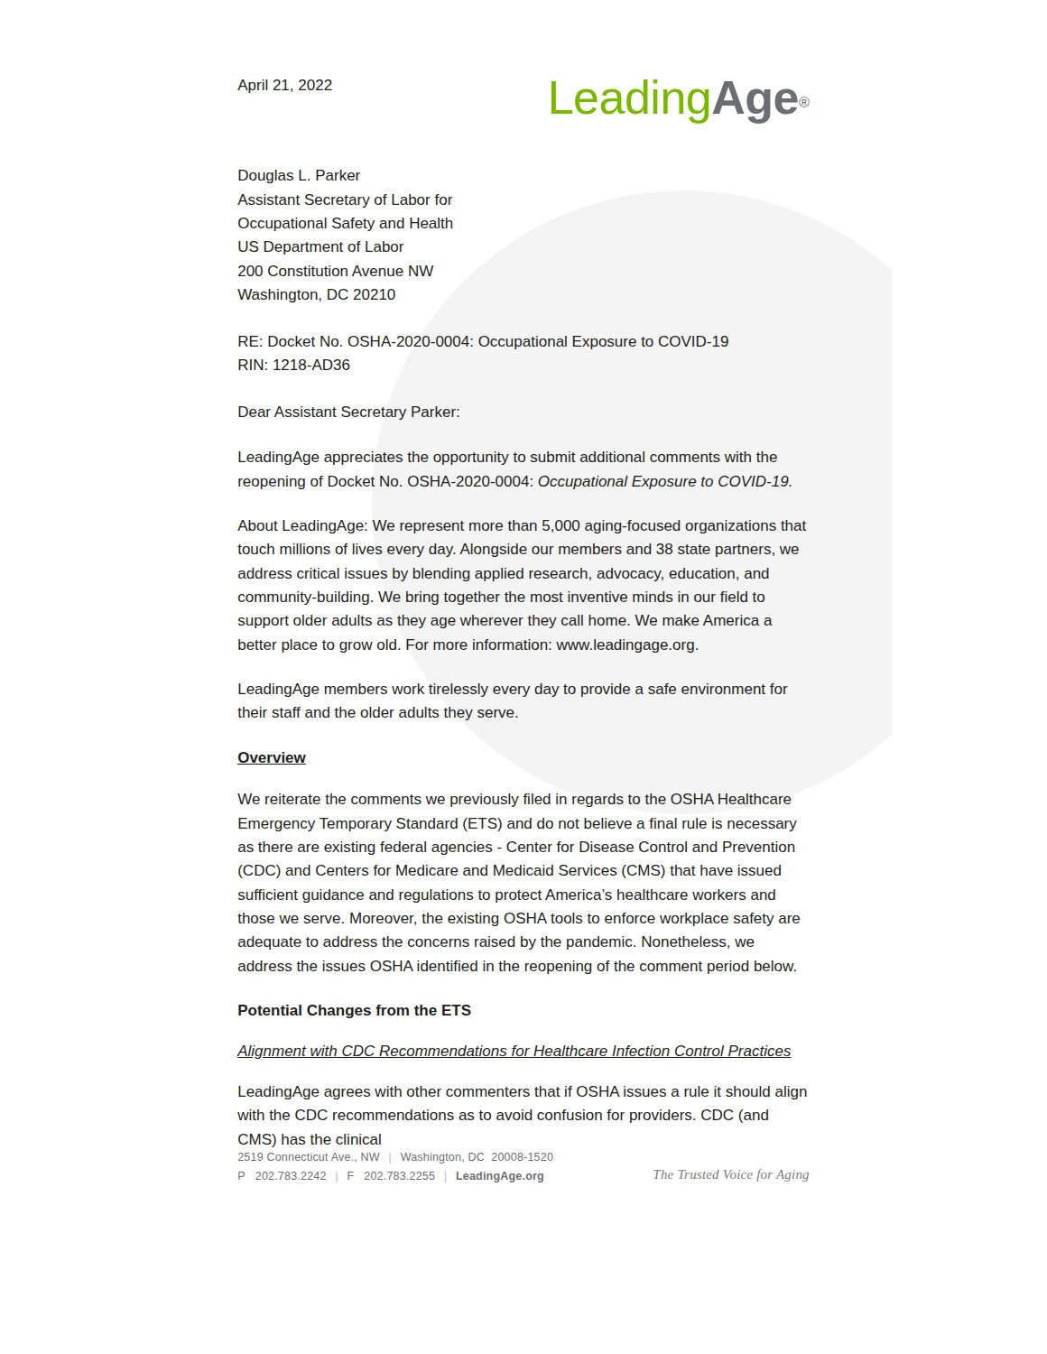Leading Age®
April 21, 2022
Douglas L. Parker
Assistant Secretary of Labor for
Occupational Safety and Health
US Department of Labor
200 Constitution Avenue NW
Washington, DC 20210
RE: Docket No. OSHA-2020-0004: Occupational Exposure to COVID-19
RIN: 1218-AD36
Dear Assistant Secretary Parker:
LeadingAge appreciates the opportunity to submit additional comments with the reopening of Docket No. OSHA-2020-0004: Occupational Exposure to COVID-19.
About LeadingAge: We represent more than 5,000 aging-focused organizations that touch millions of lives every day. Alongside our members and 38 state partners, we address critical issues by blending applied research, advocacy, education, and community-building. We bring together the most inventive minds in our field to support older adults as they age wherever they call home. We make America a better place to grow old. For more information: www.leadingage.org.
LeadingAge members work tirelessly every day to provide a safe environment for their staff and the older adults they serve.
Overview
We reiterate the comments we previously filed in regards to the OSHA Healthcare Emergency Temporary Standard (ETS) and do not believe a final rule is necessary as there are existing federal agencies - Center for Disease Control and Prevention (CDC) and Centers for Medicare and Medicaid Services (CMS) that have issued sufficient guidance and regulations to protect America’s healthcare workers and those we serve. Moreover, the existing OSHA tools to enforce workplace safety are adequate to address the concerns raised by the pandemic. Nonetheless, we address the issues OSHA identified in the reopening of the comment period below.
Potential Changes from the ETS
Alignment with CDC Recommendations for Healthcare Infection Control Practices
LeadingAge agrees with other commenters that if OSHA issues a rule it should align with the CDC recommendations as to avoid confusion for providers. CDC (and CMS) has the clinical
2519 Connecticut Ave., NW | Washington, DC 20008-1520
P 202.783.2242 | F 202.783.2255 | LeadingAge.org
The Trusted Voice for Aging